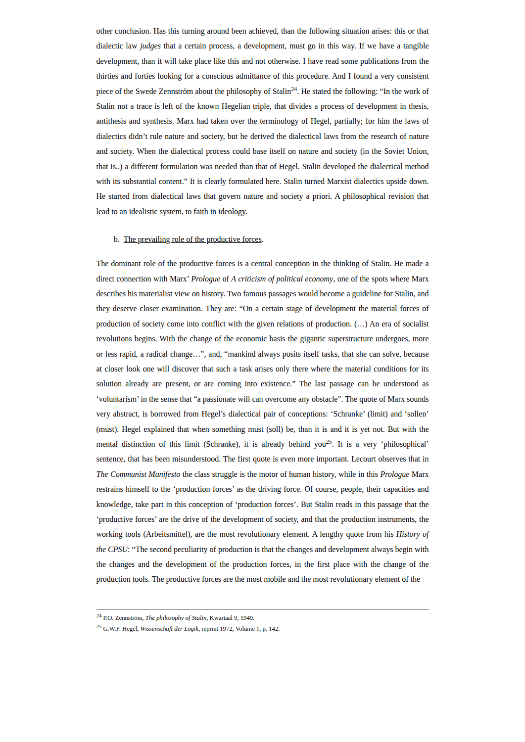other conclusion. Has this turning around been achieved, than the following situation arises: this or that dialectic law judges that a certain process, a development, must go in this way. If we have a tangible development, than it will take place like this and not otherwise. I have read some publications from the thirties and forties looking for a conscious admittance of this procedure. And I found a very consistent piece of the Swede Zennström about the philosophy of Stalin24. He stated the following: “In the work of Stalin not a trace is left of the known Hegelian triple, that divides a process of development in thesis, antithesis and synthesis. Marx had taken over the terminology of Hegel, partially; for him the laws of dialectics didn’t rule nature and society, but he derived the dialectical laws from the research of nature and society. When the dialectical process could base itself on nature and society (in the Soviet Union, that is..) a different formulation was needed than that of Hegel. Stalin developed the dialectical method with its substantial content.” It is clearly formulated here. Stalin turned Marxist dialectics upside down. He started from dialectical laws that govern nature and society a priori. A philosophical revision that lead to an idealistic system, to faith in ideology.
b. The prevailing role of the productive forces.
The dominant role of the productive forces is a central conception in the thinking of Stalin. He made a direct connection with Marx’ Prologue of A criticism of political economy, one of the spots where Marx describes his materialist view on history. Two famous passages would become a guideline for Stalin, and they deserve closer examination. They are: “On a certain stage of development the material forces of production of society come into conflict with the given relations of production. (…) An era of socialist revolutions begins. With the change of the economic basis the gigantic superstructure undergoes, more or less rapid, a radical change…”, and, “mankind always posits itself tasks, that she can solve, because at closer look one will discover that such a task arises only there where the material conditions for its solution already are present, or are coming into existence.” The last passage can be understood as ‘voluntarism’ in the sense that “a passionate will can overcome any obstacle”. The quote of Marx sounds very abstract, is borrowed from Hegel’s dialectical pair of conceptions: ‘Schranke’ (limit) and ‘sollen’ (must). Hegel explained that when something must (soll) be, than it is and it is yet not. But with the mental distinction of this limit (Schranke), it is already behind you25. It is a very ‘philosophical’ sentence, that has been misunderstood. The first quote is even more important. Lecourt observes that in The Communist Manifesto the class struggle is the motor of human history, while in this Prologue Marx restrains himself to the ‘production forces’ as the driving force. Of course, people, their capacities and knowledge, take part in this conception of ‘production forces’. But Stalin reads in this passage that the ‘productive forces’ are the drive of the development of society, and that the production instruments, the working tools (Arbeitsmittel), are the most revolutionary element. A lengthy quote from his History of the CPSU: “The second peculiarity of production is that the changes and development always begin with the changes and the development of the production forces, in the first place with the change of the production tools. The productive forces are the most mobile and the most revolutionary element of the
24 P.O. Zennström, The philosophy of Stalin, Kwartaal 9, 1949.
25 G.W.F. Hegel, Wissenschaft der Logik, reprint 1972, Volume 1, p. 142.